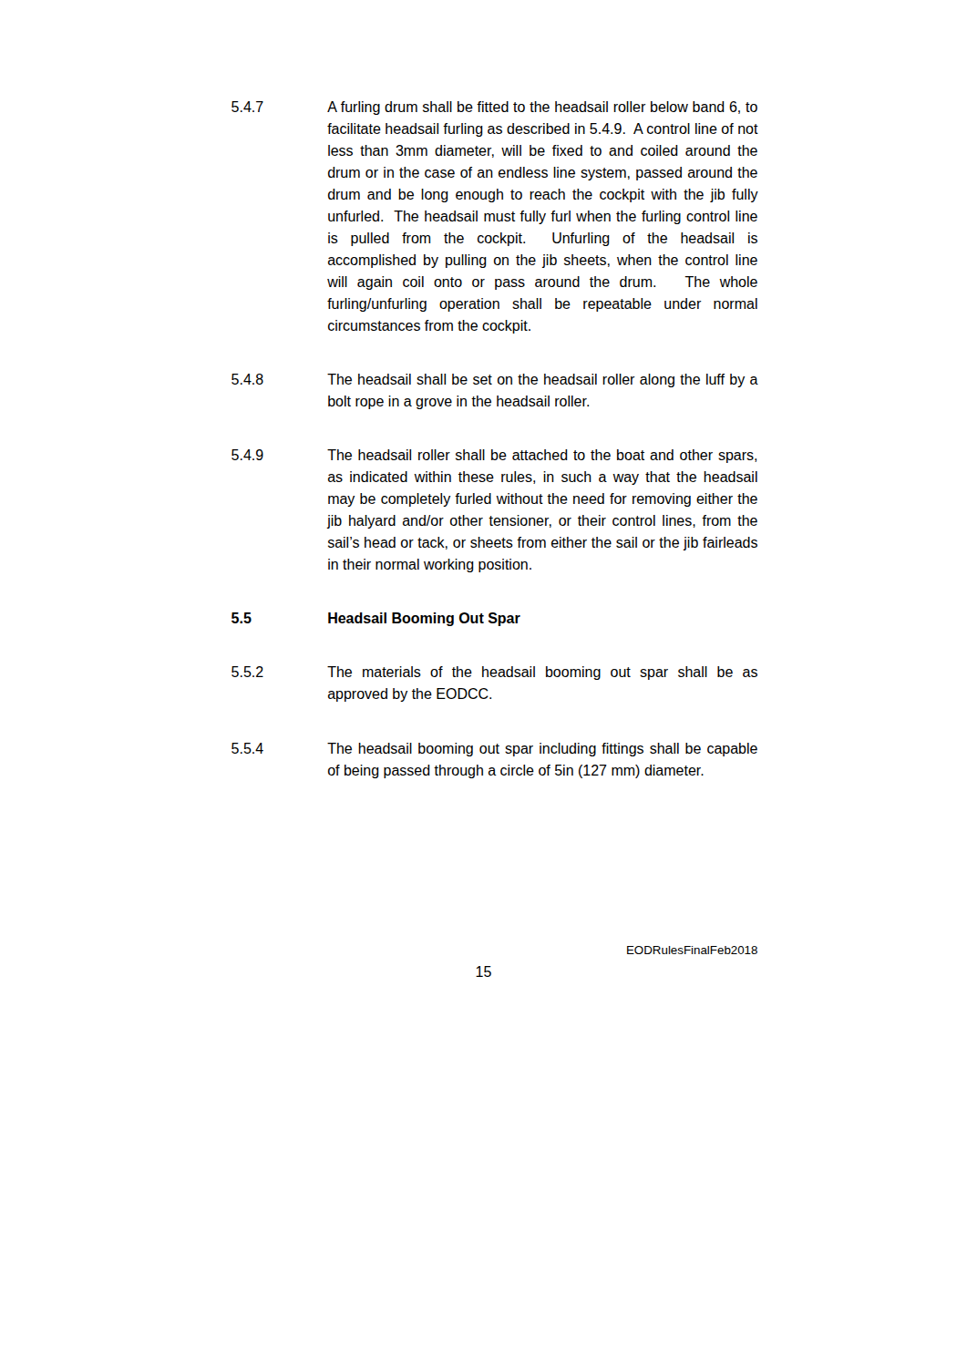5.4.7
A furling drum shall be fitted to the headsail roller below band 6, to facilitate headsail furling as described in 5.4.9. A control line of not less than 3mm diameter, will be fixed to and coiled around the drum or in the case of an endless line system, passed around the drum and be long enough to reach the cockpit with the jib fully unfurled. The headsail must fully furl when the furling control line is pulled from the cockpit. Unfurling of the headsail is accomplished by pulling on the jib sheets, when the control line will again coil onto or pass around the drum. The whole furling/unfurling operation shall be repeatable under normal circumstances from the cockpit.
5.4.8
The headsail shall be set on the headsail roller along the luff by a bolt rope in a grove in the headsail roller.
5.4.9
The headsail roller shall be attached to the boat and other spars, as indicated within these rules, in such a way that the headsail may be completely furled without the need for removing either the jib halyard and/or other tensioner, or their control lines, from the sail’s head or tack, or sheets from either the sail or the jib fairleads in their normal working position.
5.5
Headsail Booming Out Spar
5.5.2
The materials of the headsail booming out spar shall be as approved by the EODCC.
5.5.4
The headsail booming out spar including fittings shall be capable of being passed through a circle of 5in (127 mm) diameter.
EODRulesFinalFeb2018
15